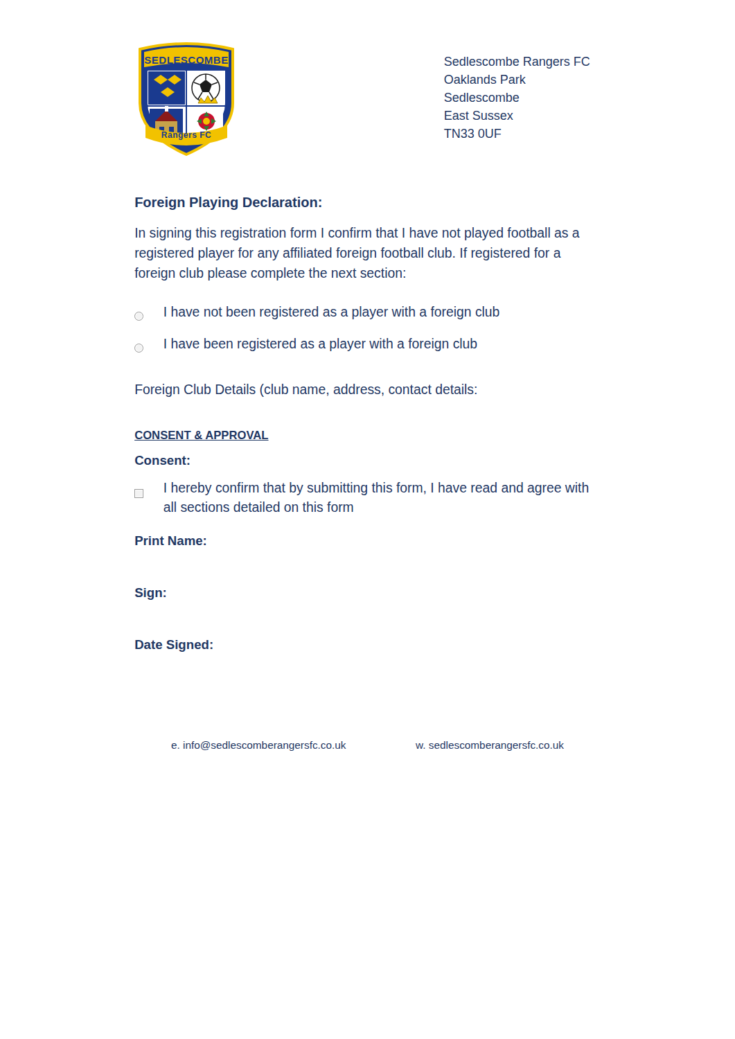SEDLESCOMBE Rangers FC
Sedlescombe Rangers FC
Oaklands Park
Sedlescombe
East Sussex
TN33 0UF
Foreign Playing Declaration:
In signing this registration form I confirm that I have not played football as a registered player for any affiliated foreign football club. If registered for a foreign club please complete the next section:
I have not been registered as a player with a foreign club
I have been registered as a player with a foreign club
Foreign Club Details (club name, address, contact details:
CONSENT & APPROVAL
Consent:
I hereby confirm that by submitting this form, I have read and agree with all sections detailed on this form
Print Name:
Sign:
Date Signed:
e. info@sedlescomberangersfc.co.uk w. sedlescomberangersfc.co.uk